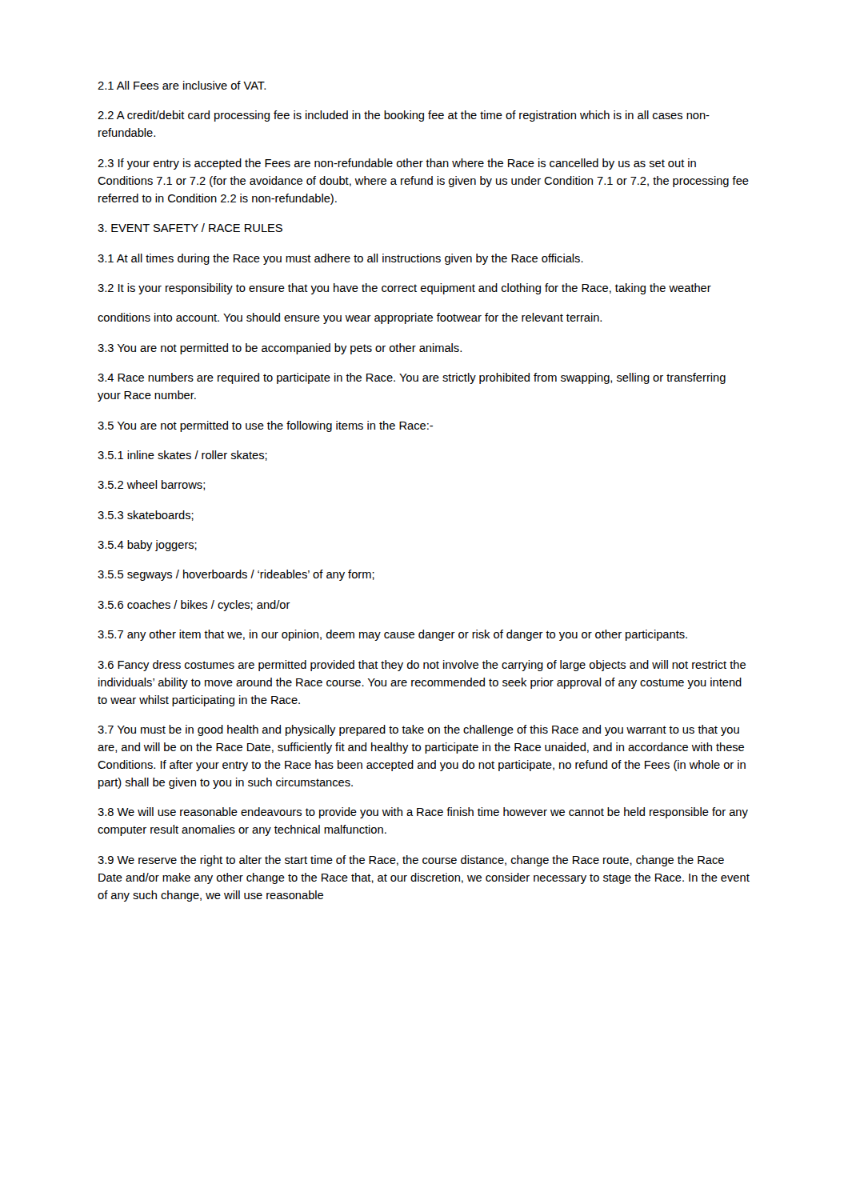2.1 All Fees are inclusive of VAT.
2.2 A credit/debit card processing fee is included in the booking fee at the time of registration which is in all cases non-refundable.
2.3 If your entry is accepted the Fees are non-refundable other than where the Race is cancelled by us as set out in Conditions 7.1 or 7.2 (for the avoidance of doubt, where a refund is given by us under Condition 7.1 or 7.2, the processing fee referred to in Condition 2.2 is non-refundable).
3. EVENT SAFETY / RACE RULES
3.1 At all times during the Race you must adhere to all instructions given by the Race officials.
3.2 It is your responsibility to ensure that you have the correct equipment and clothing for the Race, taking the weather
conditions into account. You should ensure you wear appropriate footwear for the relevant terrain.
3.3 You are not permitted to be accompanied by pets or other animals.
3.4 Race numbers are required to participate in the Race. You are strictly prohibited from swapping, selling or transferring your Race number.
3.5 You are not permitted to use the following items in the Race:-
3.5.1 inline skates / roller skates;
3.5.2 wheel barrows;
3.5.3 skateboards;
3.5.4 baby joggers;
3.5.5 segways / hoverboards / ‘rideables’ of any form;
3.5.6 coaches / bikes / cycles; and/or
3.5.7 any other item that we, in our opinion, deem may cause danger or risk of danger to you or other participants.
3.6 Fancy dress costumes are permitted provided that they do not involve the carrying of large objects and will not restrict the individuals’ ability to move around the Race course. You are recommended to seek prior approval of any costume you intend to wear whilst participating in the Race.
3.7 You must be in good health and physically prepared to take on the challenge of this Race and you warrant to us that you are, and will be on the Race Date, sufficiently fit and healthy to participate in the Race unaided, and in accordance with these Conditions. If after your entry to the Race has been accepted and you do not participate, no refund of the Fees (in whole or in part) shall be given to you in such circumstances.
3.8 We will use reasonable endeavours to provide you with a Race finish time however we cannot be held responsible for any computer result anomalies or any technical malfunction.
3.9 We reserve the right to alter the start time of the Race, the course distance, change the Race route, change the Race Date and/or make any other change to the Race that, at our discretion, we consider necessary to stage the Race. In the event of any such change, we will use reasonable